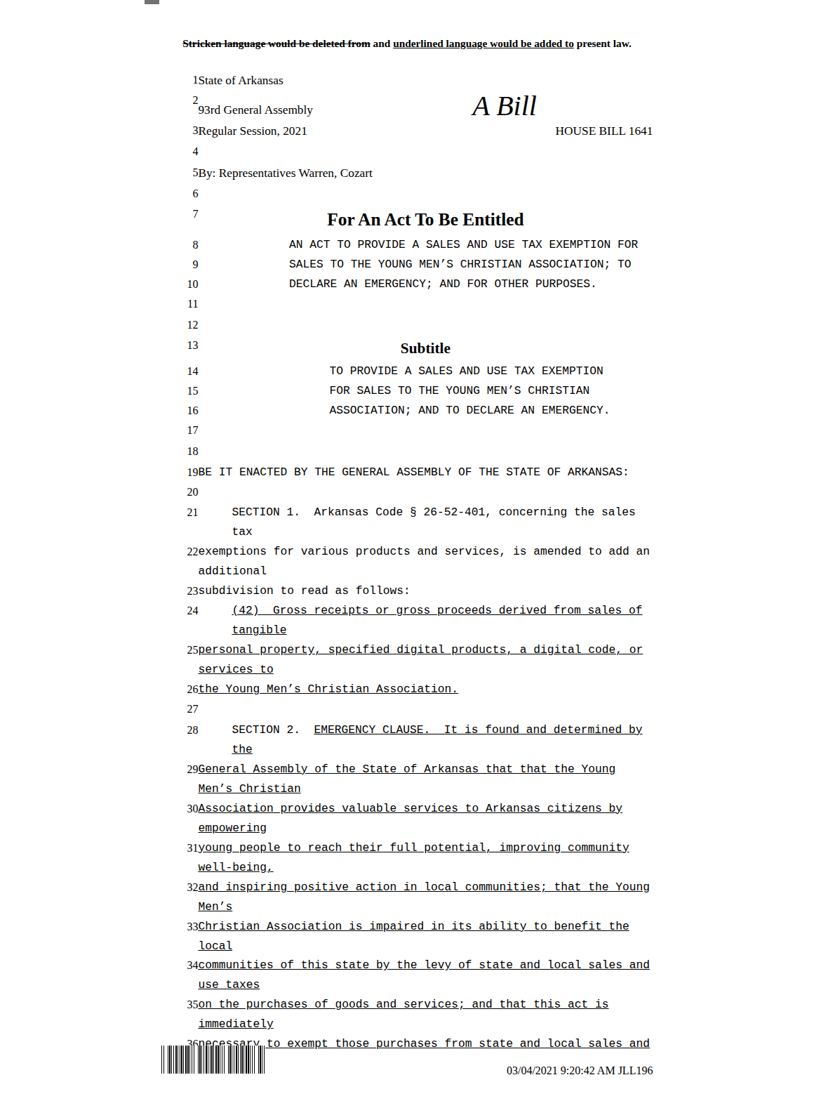Stricken language would be deleted from and underlined language would be added to present law.
| 1 | State of Arkansas |
| 2 | 93rd General Assembly A Bill |
| 3 | Regular Session, 2021 HOUSE BILL 1641 |
| 4 | |
| 5 | By: Representatives Warren, Cozart |
| 6 | |
| 7 | For An Act To Be Entitled |
| 8 | AN ACT TO PROVIDE A SALES AND USE TAX EXEMPTION FOR |
| 9 | SALES TO THE YOUNG MEN’S CHRISTIAN ASSOCIATION; TO |
| 10 | DECLARE AN EMERGENCY; AND FOR OTHER PURPOSES. |
| 11 | |
| 12 | |
| 13 | Subtitle |
| 14 | TO PROVIDE A SALES AND USE TAX EXEMPTION |
| 15 | FOR SALES TO THE YOUNG MEN’S CHRISTIAN |
| 16 | ASSOCIATION; AND TO DECLARE AN EMERGENCY. |
| 17 | |
| 18 | |
| 19 | BE IT ENACTED BY THE GENERAL ASSEMBLY OF THE STATE OF ARKANSAS: |
| 20 | |
| 21 | SECTION 1. Arkansas Code § 26-52-401, concerning the sales tax |
| 22 | exemptions for various products and services, is amended to add an additional |
| 23 | subdivision to read as follows: |
| 24 | (42) Gross receipts or gross proceeds derived from sales of tangible |
| 25 | personal property, specified digital products, a digital code, or services to |
| 26 | the Young Men’s Christian Association. |
| 27 | |
| 28 | SECTION 2. EMERGENCY CLAUSE. It is found and determined by the |
| 29 | General Assembly of the State of Arkansas that that the Young Men’s Christian |
| 30 | Association provides valuable services to Arkansas citizens by empowering |
| 31 | young people to reach their full potential, improving community well-being, |
| 32 | and inspiring positive action in local communities; that the Young Men’s |
| 33 | Christian Association is impaired in its ability to benefit the local |
| 34 | communities of this state by the levy of state and local sales and use taxes |
| 35 | on the purchases of goods and services; and that this act is immediately |
| 36 | necessary to exempt those purchases from state and local sales and use taxes |
03/04/2021 9:20:42 AM JLL196